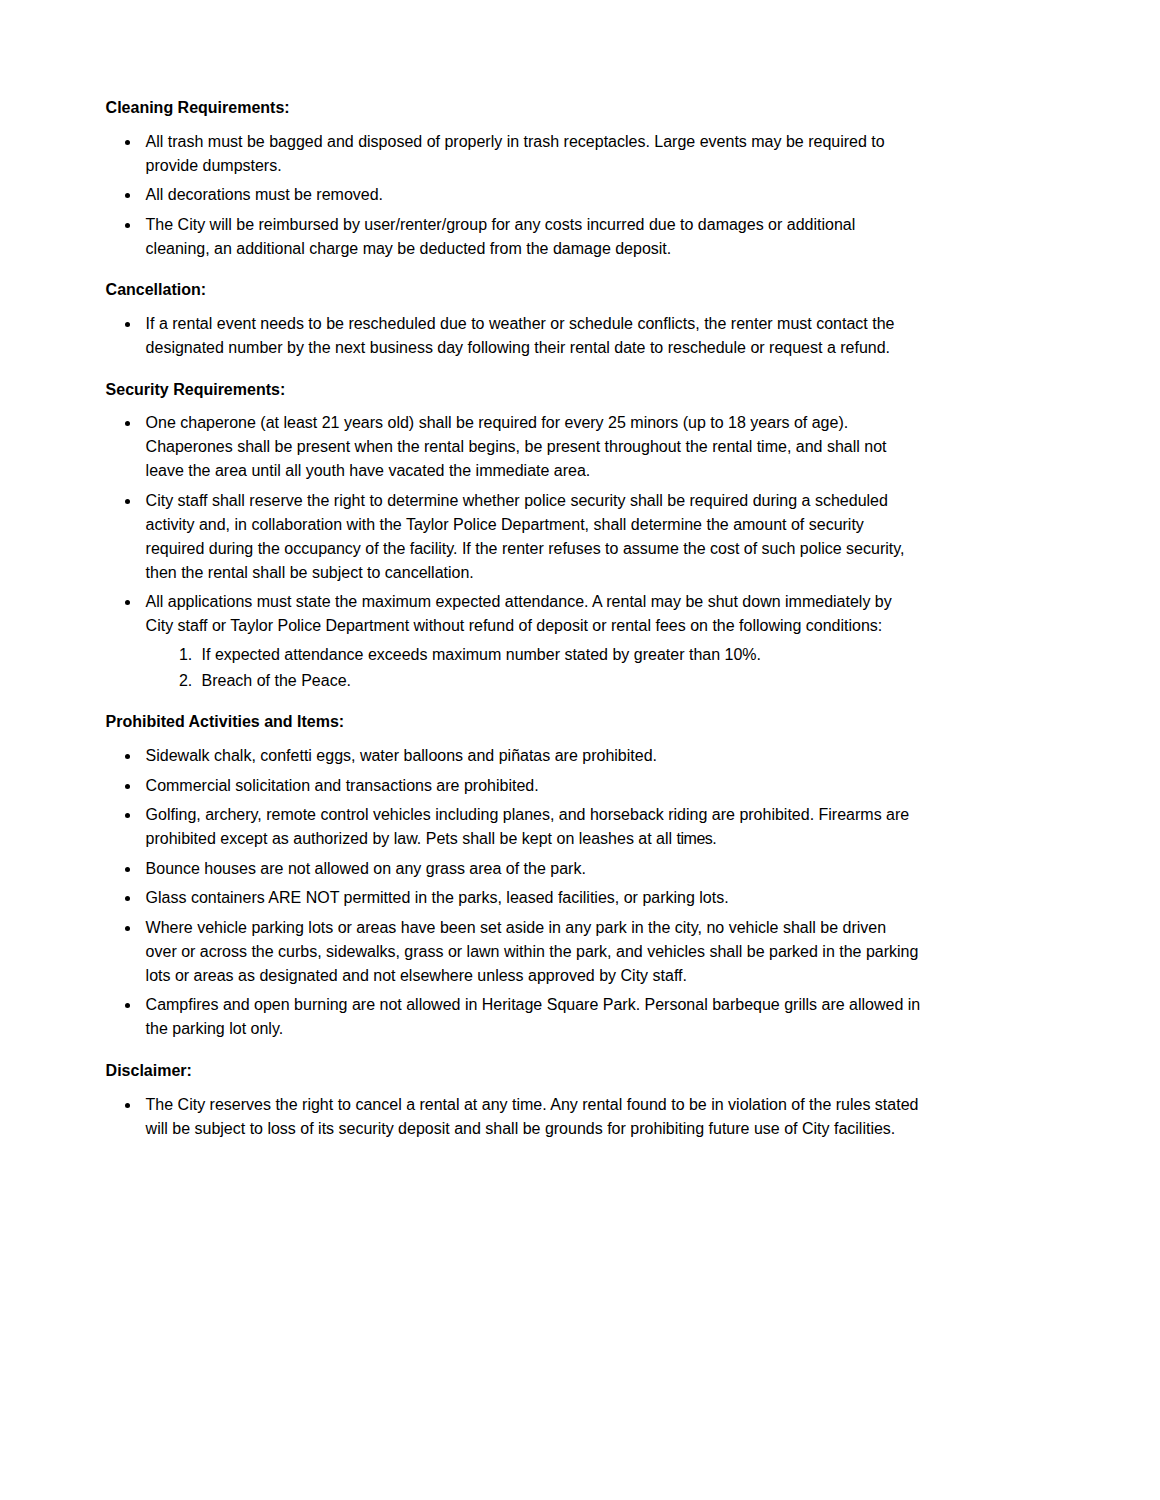Cleaning Requirements:
All trash must be bagged and disposed of properly in trash receptacles. Large events may be required to provide dumpsters.
All decorations must be removed.
The City will be reimbursed by user/renter/group for any costs incurred due to damages or additional cleaning, an additional charge may be deducted from the damage deposit.
Cancellation:
If a rental event needs to be rescheduled due to weather or schedule conflicts, the renter must contact the designated number by the next business day following their rental date to reschedule or request a refund.
Security Requirements:
One chaperone (at least 21 years old) shall be required for every 25 minors (up to 18 years of age). Chaperones shall be present when the rental begins, be present throughout the rental time, and shall not leave the area until all youth have vacated the immediate area.
City staff shall reserve the right to determine whether police security shall be required during a scheduled activity and, in collaboration with the Taylor Police Department, shall determine the amount of security required during the occupancy of the facility. If the renter refuses to assume the cost of such police security, then the rental shall be subject to cancellation.
All applications must state the maximum expected attendance. A rental may be shut down immediately by City staff or Taylor Police Department without refund of deposit or rental fees on the following conditions:
If expected attendance exceeds maximum number stated by greater than 10%.
Breach of the Peace.
Prohibited Activities and Items:
Sidewalk chalk, confetti eggs, water balloons and piñatas are prohibited.
Commercial solicitation and transactions are prohibited.
Golfing, archery, remote control vehicles including planes, and horseback riding are prohibited. Firearms are prohibited except as authorized by law. Pets shall be kept on leashes at all times.
Bounce houses are not allowed on any grass area of the park.
Glass containers ARE NOT permitted in the parks, leased facilities, or parking lots.
Where vehicle parking lots or areas have been set aside in any park in the city, no vehicle shall be driven over or across the curbs, sidewalks, grass or lawn within the park, and vehicles shall be parked in the parking lots or areas as designated and not elsewhere unless approved by City staff.
Campfires and open burning are not allowed in Heritage Square Park. Personal barbeque grills are allowed in the parking lot only.
Disclaimer:
The City reserves the right to cancel a rental at any time. Any rental found to be in violation of the rules stated will be subject to loss of its security deposit and shall be grounds for prohibiting future use of City facilities.